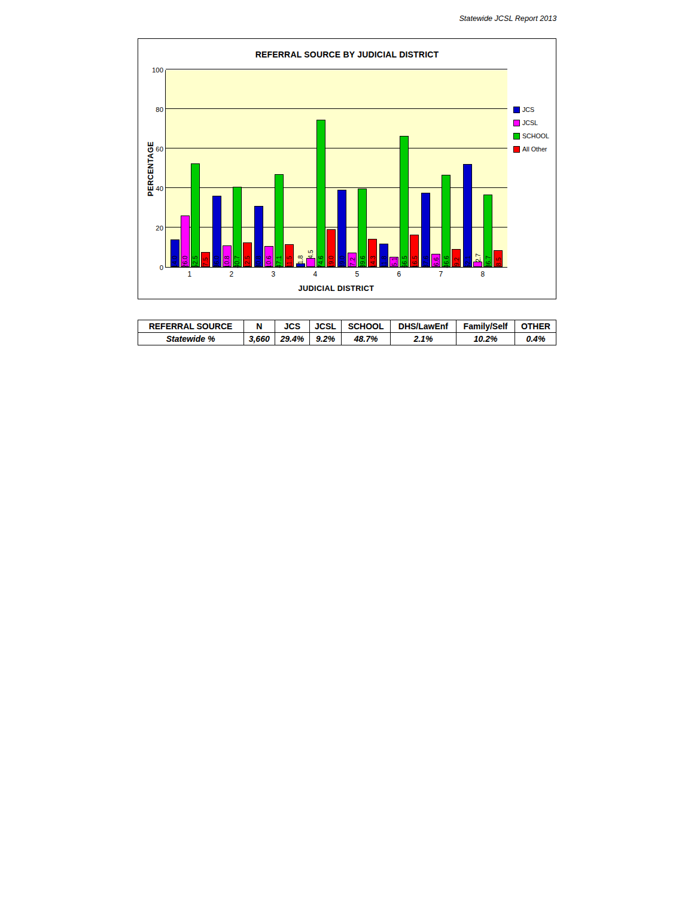Statewide JCSL Report 2013
REFERRAL SOURCE BY JUDICIAL DISTRICT
PERCENTAGE
100 80 60 40 20 0
14.0
26.0
52.5
7.5
36.0
10.8
40.7
12.5
30.8
10.6
47.1
11.5
1.8
4.5
74.6
19.0
39.0
7.2
39.6
14.3
11.8
5.1
66.5
16.5
37.6
6.6
46.6
9.2
52.1
2.7
36.7
8.5
1234 5678
JUDICIAL DISTRICT
JCS
JCSL
SCHOOL
All Other
| REFERRAL SOURCE | N | JCS | JCSL | SCHOOL | DHS/LawEnf | Family/Self | OTHER |
| --- | --- | --- | --- | --- | --- | --- | --- |
| Statewide % | 3,660 | 29.4% | 9.2% | 48.7% | 2.1% | 10.2% | 0.4% |